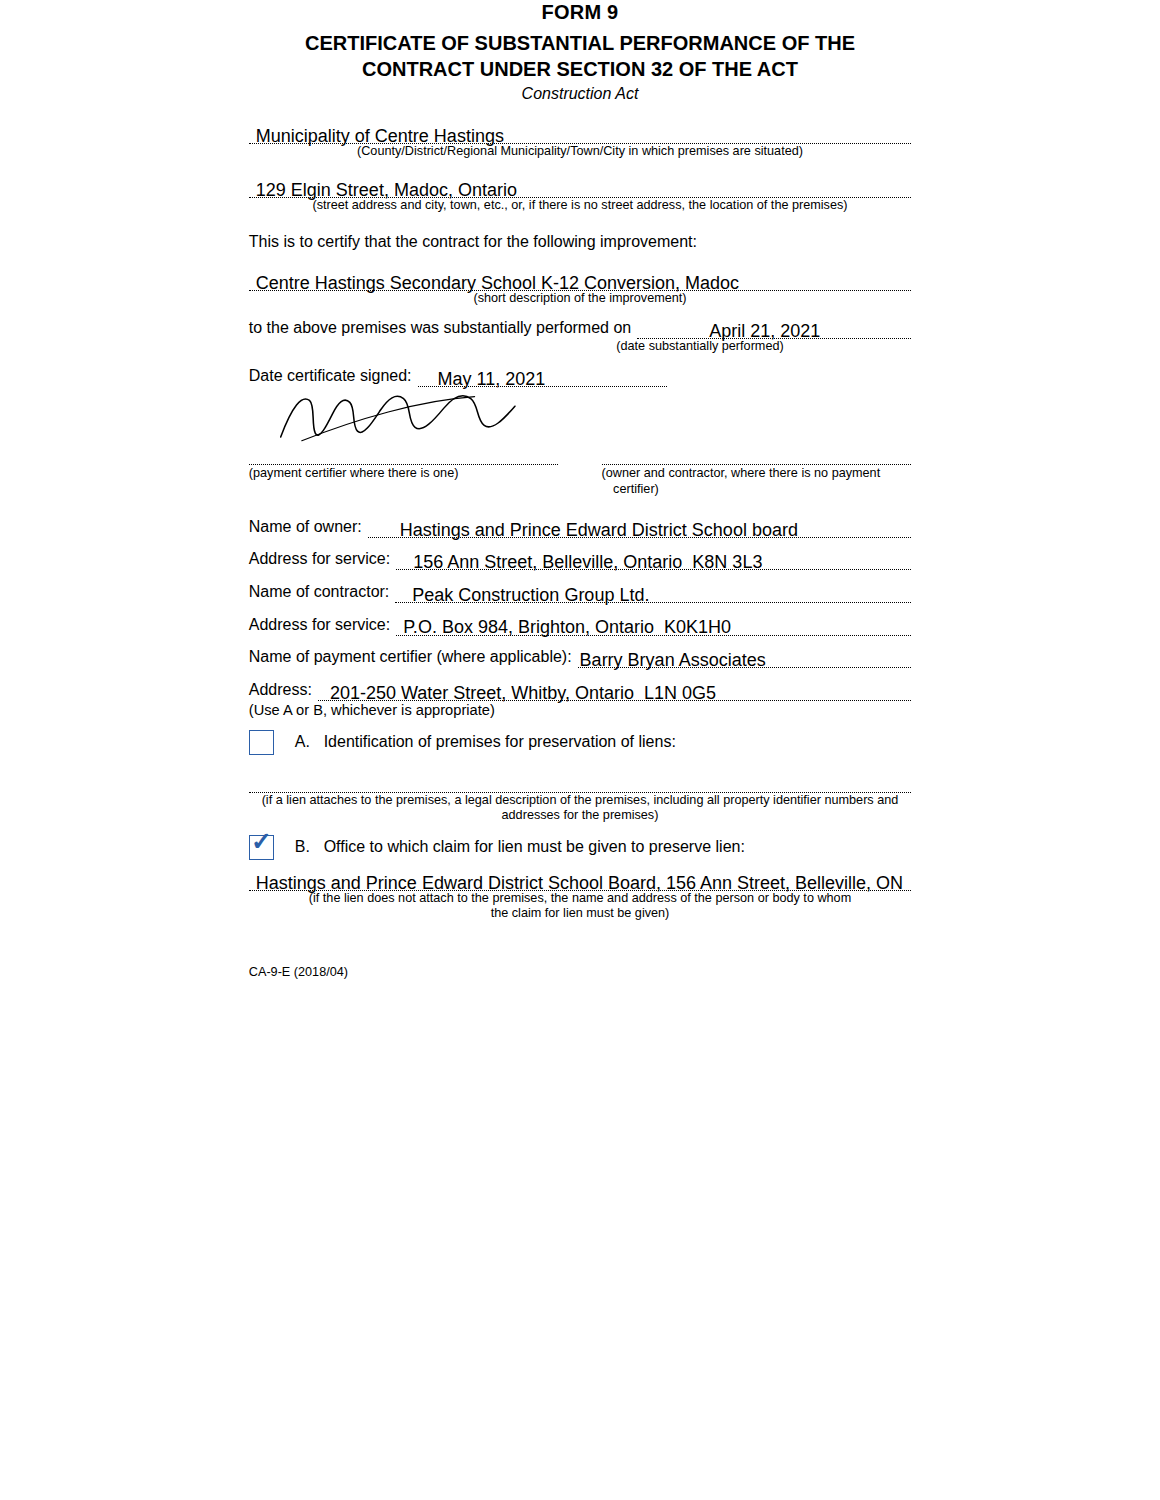FORM 9
CERTIFICATE OF SUBSTANTIAL PERFORMANCE OF THE
CONTRACT UNDER SECTION 32 OF THE ACT
Construction Act
Municipality of Centre Hastings
(County/District/Regional Municipality/Town/City in which premises are situated)
129 Elgin Street, Madoc, Ontario
(street address and city, town, etc., or, if there is no street address, the location of the premises)
This is to certify that the contract for the following improvement:
Centre Hastings Secondary School K-12 Conversion, Madoc
(short description of the improvement)
to the above premises was substantially performed on
April 21, 2021
(date substantially performed)
Date certificate signed:
May 11, 2021
(payment certifier where there is one)
(owner and contractor, where there is no payment
certifier)
Name of owner:
Hastings and Prince Edward District School board
Address for service:
156 Ann Street, Belleville, Ontario K8N 3L3
Name of contractor:
Peak Construction Group Ltd.
Address for service:
P.O. Box 984, Brighton, Ontario K0K1H0
Name of payment certifier (where applicable):
Barry Bryan Associates
Address:
201-250 Water Street, Whitby, Ontario L1N 0G5
(Use A or B, whichever is appropriate)
A. Identification of premises for preservation of liens:
(if a lien attaches to the premises, a legal description of the premises, including all property identifier numbers and
addresses for the premises)
✓
B. Office to which claim for lien must be given to preserve lien:
Hastings and Prince Edward District School Board, 156 Ann Street, Belleville, ON
(if the lien does not attach to the premises, the name and address of the person or body to whom
the claim for lien must be given)
CA-9-E (2018/04)